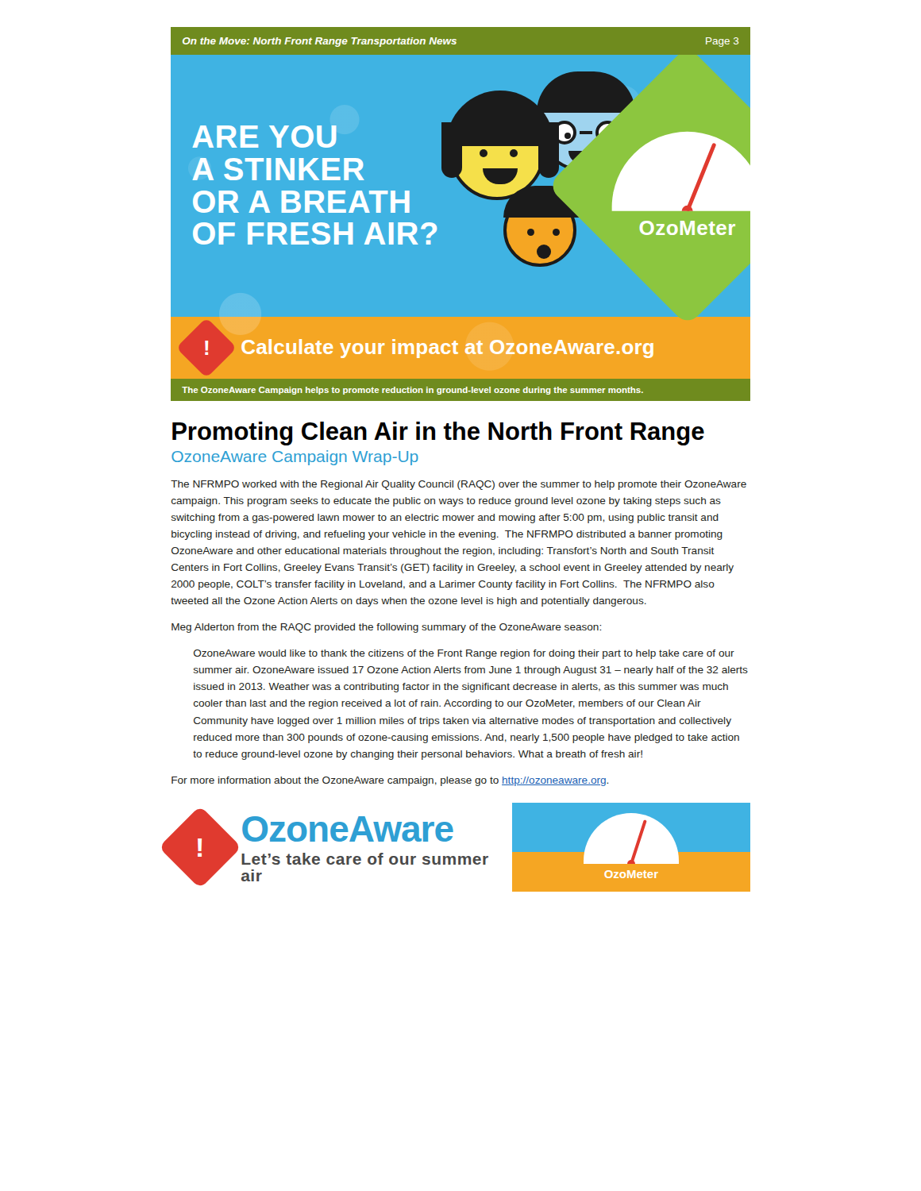On the Move: North Front Range Transportation News Page 3
Are you
a stinker
or a breath
of fresh air?
OzoMeter
!
Calculate your impact at OzoneAware.org
The OzoneAware Campaign helps to promote reduction in ground-level ozone during the summer months.
Promoting Clean Air in the North Front Range
OzoneAware Campaign Wrap-Up
The NFRMPO worked with the Regional Air Quality Council (RAQC) over the summer to help promote their OzoneAware campaign. This program seeks to educate the public on ways to reduce ground level ozone by taking steps such as switching from a gas-powered lawn mower to an electric mower and mowing after 5:00 pm, using public transit and bicycling instead of driving, and refueling your vehicle in the evening. The NFRMPO distributed a banner promoting OzoneAware and other educational materials throughout the region, including: Transfort’s North and South Transit Centers in Fort Collins, Greeley Evans Transit’s (GET) facility in Greeley, a school event in Greeley attended by nearly 2000 people, COLT’s transfer facility in Loveland, and a Larimer County facility in Fort Collins. The NFRMPO also tweeted all the Ozone Action Alerts on days when the ozone level is high and potentially dangerous.
Meg Alderton from the RAQC provided the following summary of the OzoneAware season:
OzoneAware would like to thank the citizens of the Front Range region for doing their part to help take care of our summer air. OzoneAware issued 17 Ozone Action Alerts from June 1 through August 31 – nearly half of the 32 alerts issued in 2013. Weather was a contributing factor in the significant decrease in alerts, as this summer was much cooler than last and the region received a lot of rain. According to our OzoMeter, members of our Clean Air Community have logged over 1 million miles of trips taken via alternative modes of transportation and collectively reduced more than 300 pounds of ozone-causing emissions. And, nearly 1,500 people have pledged to take action to reduce ground-level ozone by changing their personal behaviors. What a breath of fresh air!
For more information about the OzoneAware campaign, please go to http://ozoneaware.org.
!
OzoneAware Let’s take care of our summer air
OzoMeter